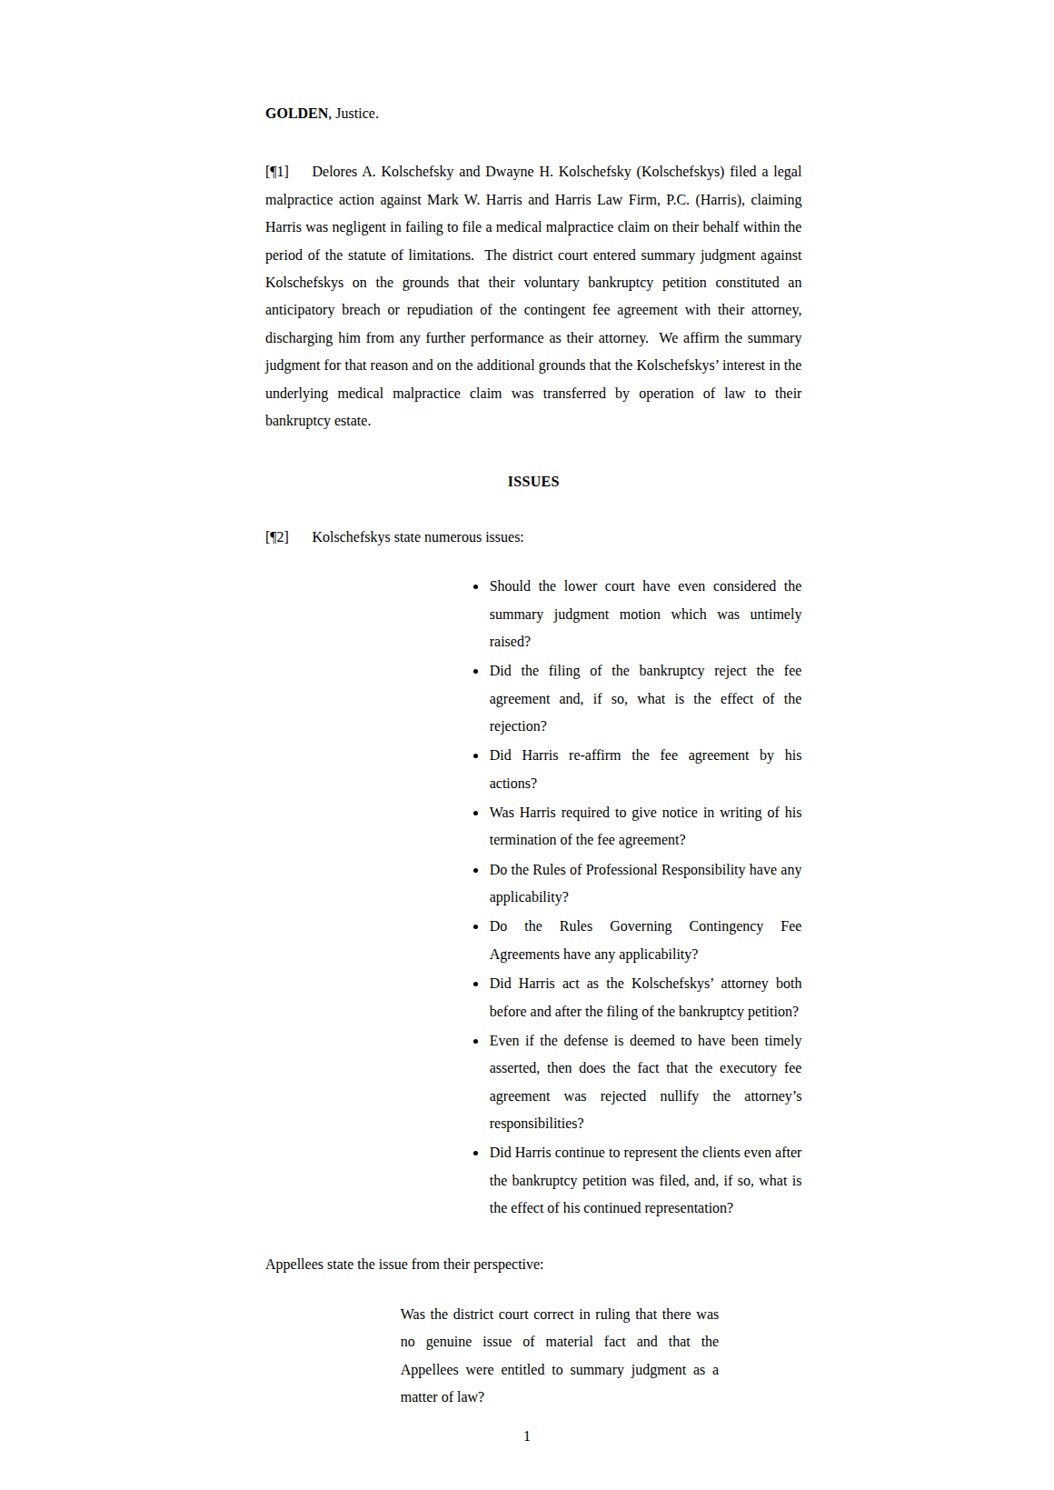GOLDEN, Justice.
[¶1] Delores A. Kolschefsky and Dwayne H. Kolschefsky (Kolschefskys) filed a legal malpractice action against Mark W. Harris and Harris Law Firm, P.C. (Harris), claiming Harris was negligent in failing to file a medical malpractice claim on their behalf within the period of the statute of limitations. The district court entered summary judgment against Kolschefskys on the grounds that their voluntary bankruptcy petition constituted an anticipatory breach or repudiation of the contingent fee agreement with their attorney, discharging him from any further performance as their attorney. We affirm the summary judgment for that reason and on the additional grounds that the Kolschefskys’ interest in the underlying medical malpractice claim was transferred by operation of law to their bankruptcy estate.
ISSUES
[¶2] Kolschefskys state numerous issues:
Should the lower court have even considered the summary judgment motion which was untimely raised?
Did the filing of the bankruptcy reject the fee agreement and, if so, what is the effect of the rejection?
Did Harris re-affirm the fee agreement by his actions?
Was Harris required to give notice in writing of his termination of the fee agreement?
Do the Rules of Professional Responsibility have any applicability?
Do the Rules Governing Contingency Fee Agreements have any applicability?
Did Harris act as the Kolschefskys’ attorney both before and after the filing of the bankruptcy petition?
Even if the defense is deemed to have been timely asserted, then does the fact that the executory fee agreement was rejected nullify the attorney’s responsibilities?
Did Harris continue to represent the clients even after the bankruptcy petition was filed, and, if so, what is the effect of his continued representation?
Appellees state the issue from their perspective:
Was the district court correct in ruling that there was no genuine issue of material fact and that the Appellees were entitled to summary judgment as a matter of law?
1